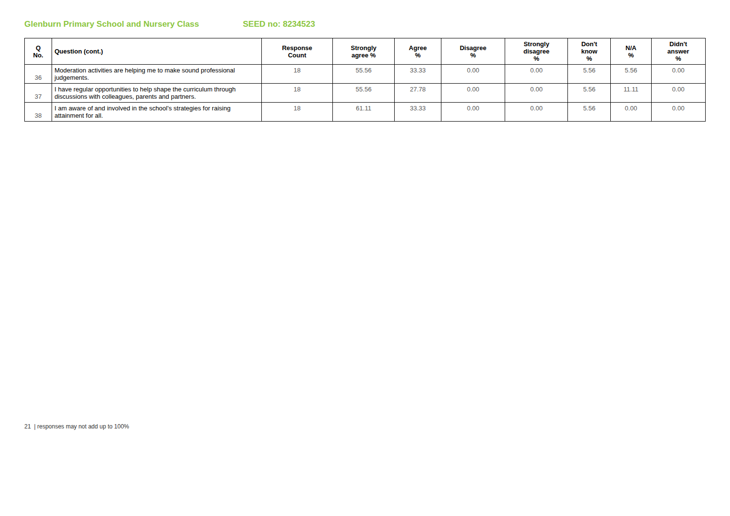Glenburn Primary School and Nursery Class SEED no: 8234523
| Q No. | Question (cont.) | Response Count | Strongly agree % | Agree % | Disagree % | Strongly disagree % | Don't know % | N/A % | Didn't answer % |
| --- | --- | --- | --- | --- | --- | --- | --- | --- | --- |
| 36 | Moderation activities are helping me to make sound professional judgements. | 18 | 55.56 | 33.33 | 0.00 | 0.00 | 5.56 | 5.56 | 0.00 |
| 37 | I have regular opportunities to help shape the curriculum through discussions with colleagues, parents and partners. | 18 | 55.56 | 27.78 | 0.00 | 0.00 | 5.56 | 11.11 | 0.00 |
| 38 | I am aware of and involved in the school's strategies for raising attainment for all. | 18 | 61.11 | 33.33 | 0.00 | 0.00 | 5.56 | 0.00 | 0.00 |
21 | responses may not add up to 100%